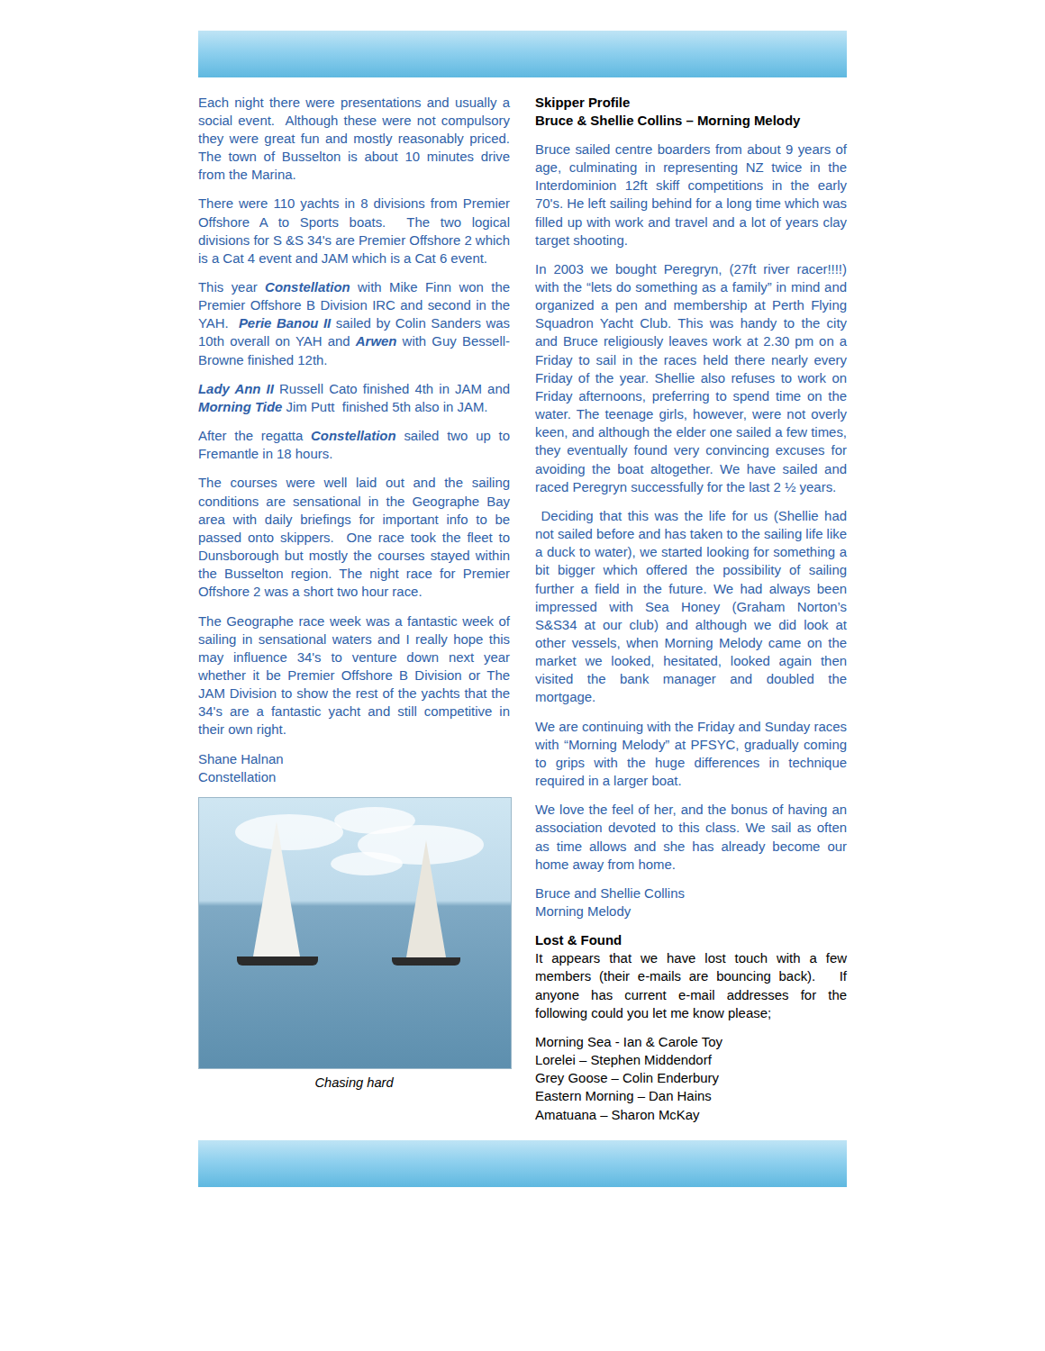Each night there were presentations and usually a social event. Although these were not compulsory they were great fun and mostly reasonably priced. The town of Busselton is about 10 minutes drive from the Marina.
There were 110 yachts in 8 divisions from Premier Offshore A to Sports boats. The two logical divisions for S &S 34's are Premier Offshore 2 which is a Cat 4 event and JAM which is a Cat 6 event.
This year Constellation with Mike Finn won the Premier Offshore B Division IRC and second in the YAH. Perie Banou II sailed by Colin Sanders was 10th overall on YAH and Arwen with Guy Bessell-Browne finished 12th.
Lady Ann II Russell Cato finished 4th in JAM and Morning Tide Jim Putt finished 5th also in JAM.
After the regatta Constellation sailed two up to Fremantle in 18 hours.
The courses were well laid out and the sailing conditions are sensational in the Geographe Bay area with daily briefings for important info to be passed onto skippers. One race took the fleet to Dunsborough but mostly the courses stayed within the Busselton region. The night race for Premier Offshore 2 was a short two hour race.
The Geographe race week was a fantastic week of sailing in sensational waters and I really hope this may influence 34's to venture down next year whether it be Premier Offshore B Division or The JAM Division to show the rest of the yachts that the 34's are a fantastic yacht and still competitive in their own right.
Shane Halnan
Constellation
Chasing hard
Skipper Profile
Bruce & Shellie Collins – Morning Melody
Bruce sailed centre boarders from about 9 years of age, culminating in representing NZ twice in the Interdominion 12ft skiff competitions in the early 70's. He left sailing behind for a long time which was filled up with work and travel and a lot of years clay target shooting.
In 2003 we bought Peregryn, (27ft river racer!!!!) with the “lets do something as a family” in mind and organized a pen and membership at Perth Flying Squadron Yacht Club. This was handy to the city and Bruce religiously leaves work at 2.30 pm on a Friday to sail in the races held there nearly every Friday of the year. Shellie also refuses to work on Friday afternoons, preferring to spend time on the water. The teenage girls, however, were not overly keen, and although the elder one sailed a few times, they eventually found very convincing excuses for avoiding the boat altogether. We have sailed and raced Peregryn successfully for the last 2 ½ years.
Deciding that this was the life for us (Shellie had not sailed before and has taken to the sailing life like a duck to water), we started looking for something a bit bigger which offered the possibility of sailing further a field in the future. We had always been impressed with Sea Honey (Graham Norton’s S&S34 at our club) and although we did look at other vessels, when Morning Melody came on the market we looked, hesitated, looked again then visited the bank manager and doubled the mortgage.
We are continuing with the Friday and Sunday races with “Morning Melody” at PFSYC, gradually coming to grips with the huge differences in technique required in a larger boat.
We love the feel of her, and the bonus of having an association devoted to this class. We sail as often as time allows and she has already become our home away from home.
Bruce and Shellie Collins
Morning Melody
Lost & Found
It appears that we have lost touch with a few members (their e-mails are bouncing back). If anyone has current e-mail addresses for the following could you let me know please;
Morning Sea - Ian & Carole Toy
Lorelei – Stephen Middendorf
Grey Goose – Colin Enderbury
Eastern Morning – Dan Hains
Amatuana – Sharon McKay